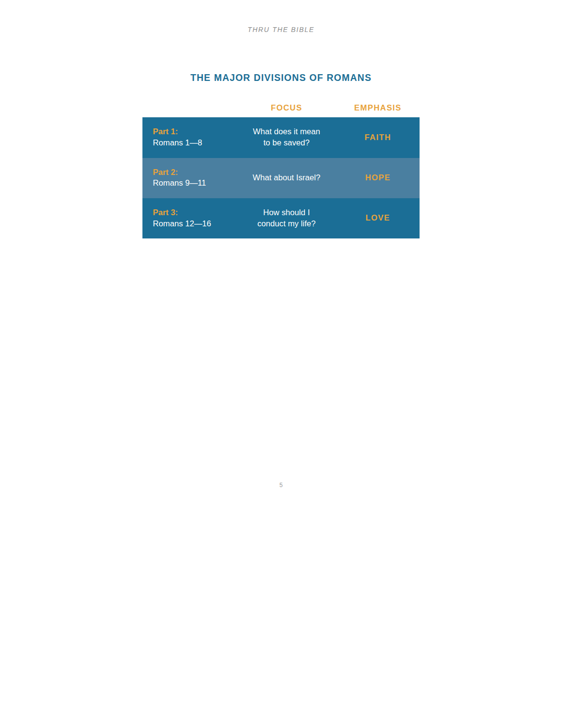THRU THE BIBLE
THE MAJOR DIVISIONS OF ROMANS
| | FOCUS | EMPHASIS |
| --- | --- | --- |
| Part 1: Romans 1—8 | What does it mean to be saved? | FAITH |
| Part 2: Romans 9—11 | What about Israel? | HOPE |
| Part 3: Romans 12—16 | How should I conduct my life? | LOVE |
5